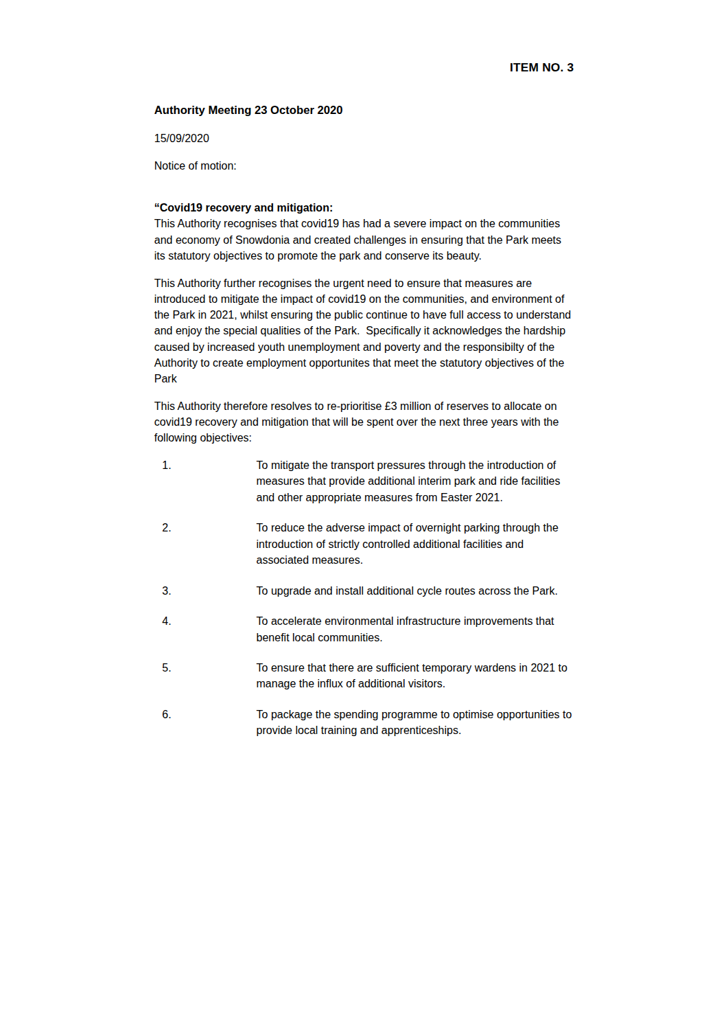ITEM NO. 3
Authority Meeting 23 October 2020
15/09/2020
Notice of motion:
“Covid19 recovery and mitigation:
This Authority recognises that covid19 has had a severe impact on the communities and economy of Snowdonia and created challenges in ensuring that the Park meets its statutory objectives to promote the park and conserve its beauty.
This Authority further recognises the urgent need to ensure that measures are introduced to mitigate the impact of covid19 on the communities, and environment of the Park in 2021, whilst ensuring the public continue to have full access to understand and enjoy the special qualities of the Park. Specifically it acknowledges the hardship caused by increased youth unemployment and poverty and the responsibilty of the Authority to create employment opportunites that meet the statutory objectives of the Park
This Authority therefore resolves to re-prioritise £3 million of reserves to allocate on covid19 recovery and mitigation that will be spent over the next three years with the following objectives:
To mitigate the transport pressures through the introduction of measures that provide additional interim park and ride facilities and other appropriate measures from Easter 2021.
To reduce the adverse impact of overnight parking through the introduction of strictly controlled additional facilities and associated measures.
To upgrade and install additional cycle routes across the Park.
To accelerate environmental infrastructure improvements that benefit local communities.
To ensure that there are sufficient temporary wardens in 2021 to manage the influx of additional visitors.
To package the spending programme to optimise opportunities to provide local training and apprenticeships.